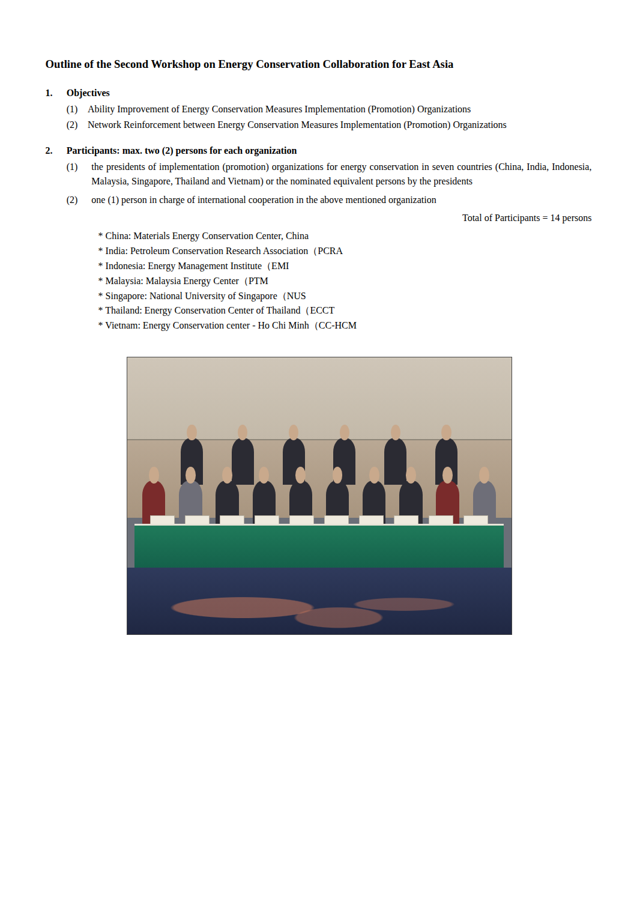Outline of the Second Workshop on Energy Conservation Collaboration for East Asia
1. Objectives
(1) Ability Improvement of Energy Conservation Measures Implementation (Promotion) Organizations
(2) Network Reinforcement between Energy Conservation Measures Implementation (Promotion) Organizations
2. Participants: max. two (2) persons for each organization
(1) the presidents of implementation (promotion) organizations for energy conservation in seven countries (China, India, Indonesia, Malaysia, Singapore, Thailand and Vietnam) or the nominated equivalent persons by the presidents
(2) one (1) person in charge of international cooperation in the above mentioned organization
Total of Participants = 14 persons
* China: Materials Energy Conservation Center, China
* India: Petroleum Conservation Research Association（PCRA
* Indonesia: Energy Management Institute（EMI
* Malaysia: Malaysia Energy Center（PTM
* Singapore: National University of Singapore（NUS
* Thailand: Energy Conservation Center of Thailand（ECCT
* Vietnam: Energy Conservation center - Ho Chi Minh（CC-HCM